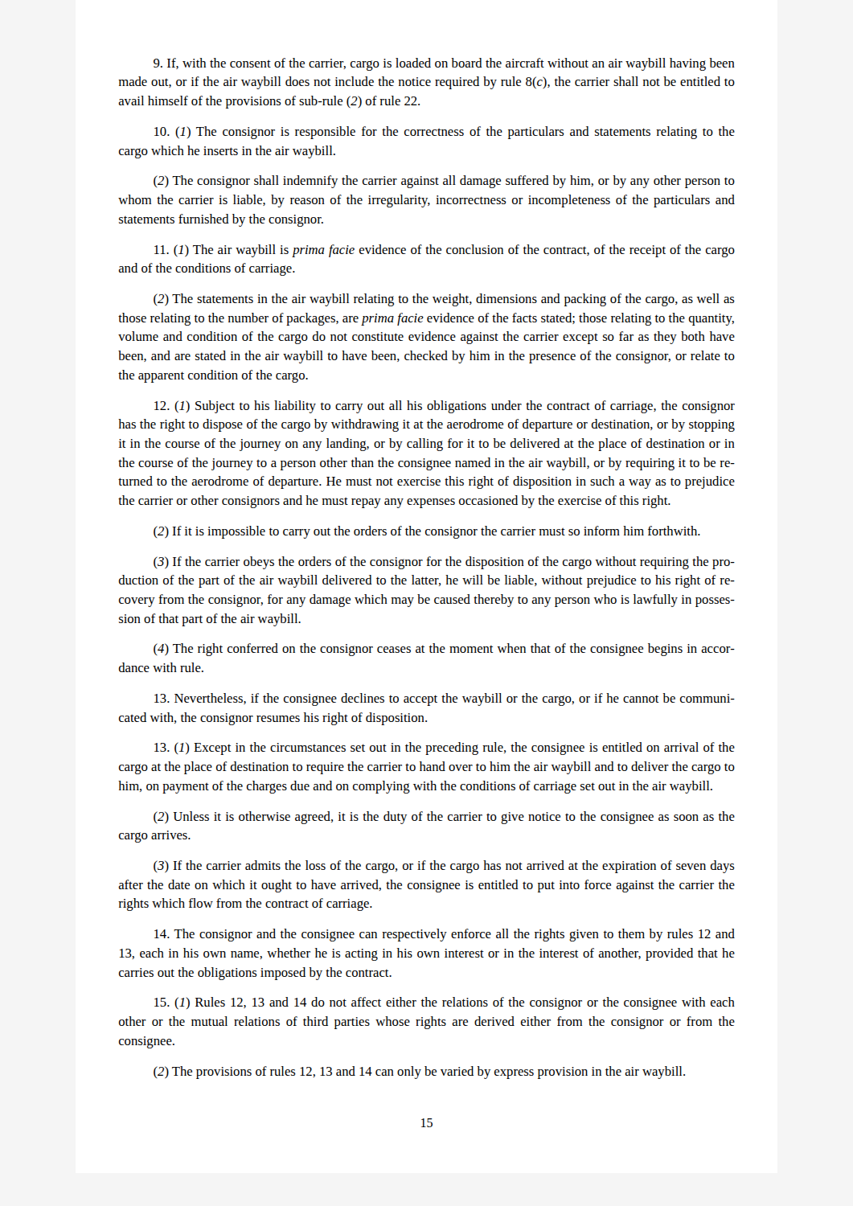9. If, with the consent of the carrier, cargo is loaded on board the aircraft without an air waybill having been made out, or if the air waybill does not include the notice required by rule 8(c), the carrier shall not be entitled to avail himself of the provisions of sub-rule (2) of rule 22.
10. (1) The consignor is responsible for the correctness of the particulars and statements relating to the cargo which he inserts in the air waybill.
(2) The consignor shall indemnify the carrier against all damage suffered by him, or by any other person to whom the carrier is liable, by reason of the irregularity, incorrectness or incompleteness of the particulars and statements furnished by the consignor.
11. (1) The air waybill is prima facie evidence of the conclusion of the contract, of the receipt of the cargo and of the conditions of carriage.
(2) The statements in the air waybill relating to the weight, dimensions and packing of the cargo, as well as those relating to the number of packages, are prima facie evidence of the facts stated; those relating to the quantity, volume and condition of the cargo do not constitute evidence against the carrier except so far as they both have been, and are stated in the air waybill to have been, checked by him in the presence of the consignor, or relate to the apparent condition of the cargo.
12. (1) Subject to his liability to carry out all his obligations under the contract of carriage, the consignor has the right to dispose of the cargo by withdrawing it at the aerodrome of departure or destination, or by stopping it in the course of the journey on any landing, or by calling for it to be delivered at the place of destination or in the course of the journey to a person other than the consignee named in the air waybill, or by requiring it to be returned to the aerodrome of departure. He must not exercise this right of disposition in such a way as to prejudice the carrier or other consignors and he must repay any expenses occasioned by the exercise of this right.
(2) If it is impossible to carry out the orders of the consignor the carrier must so inform him forthwith.
(3) If the carrier obeys the orders of the consignor for the disposition of the cargo without requiring the production of the part of the air waybill delivered to the latter, he will be liable, without prejudice to his right of recovery from the consignor, for any damage which may be caused thereby to any person who is lawfully in possession of that part of the air waybill.
(4) The right conferred on the consignor ceases at the moment when that of the consignee begins in accordance with rule.
13. Nevertheless, if the consignee declines to accept the waybill or the cargo, or if he cannot be communicated with, the consignor resumes his right of disposition.
13. (1) Except in the circumstances set out in the preceding rule, the consignee is entitled on arrival of the cargo at the place of destination to require the carrier to hand over to him the air waybill and to deliver the cargo to him, on payment of the charges due and on complying with the conditions of carriage set out in the air waybill.
(2) Unless it is otherwise agreed, it is the duty of the carrier to give notice to the consignee as soon as the cargo arrives.
(3) If the carrier admits the loss of the cargo, or if the cargo has not arrived at the expiration of seven days after the date on which it ought to have arrived, the consignee is entitled to put into force against the carrier the rights which flow from the contract of carriage.
14. The consignor and the consignee can respectively enforce all the rights given to them by rules 12 and 13, each in his own name, whether he is acting in his own interest or in the interest of another, provided that he carries out the obligations imposed by the contract.
15. (1) Rules 12, 13 and 14 do not affect either the relations of the consignor or the consignee with each other or the mutual relations of third parties whose rights are derived either from the consignor or from the consignee.
(2) The provisions of rules 12, 13 and 14 can only be varied by express provision in the air waybill.
15